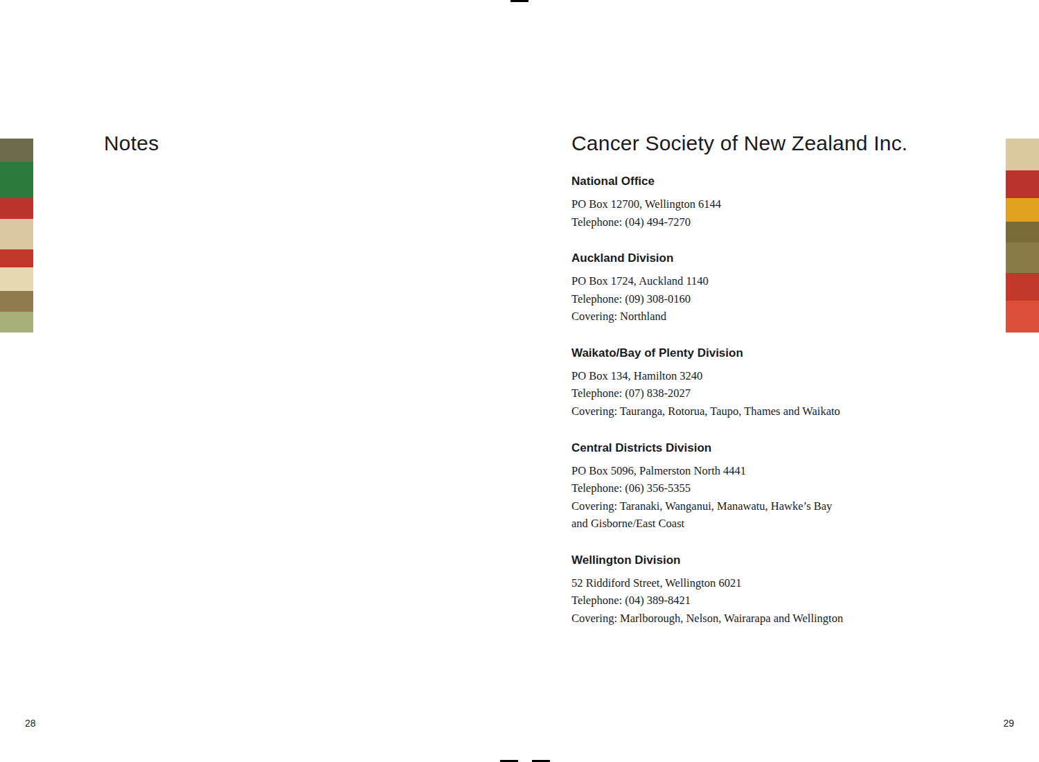Notes
Cancer Society of New Zealand Inc.
National Office
PO Box 12700, Wellington 6144
Telephone: (04) 494-7270
Auckland Division
PO Box 1724, Auckland 1140
Telephone: (09) 308-0160
Covering: Northland
Waikato/Bay of Plenty Division
PO Box 134, Hamilton 3240
Telephone: (07) 838-2027
Covering: Tauranga, Rotorua, Taupo, Thames and Waikato
Central Districts Division
PO Box 5096, Palmerston North 4441
Telephone: (06) 356-5355
Covering: Taranaki, Wanganui, Manawatu, Hawke’s Bay
and Gisborne/East Coast
Wellington Division
52 Riddiford Street, Wellington 6021
Telephone: (04) 389-8421
Covering: Marlborough, Nelson, Wairarapa and Wellington
28 29